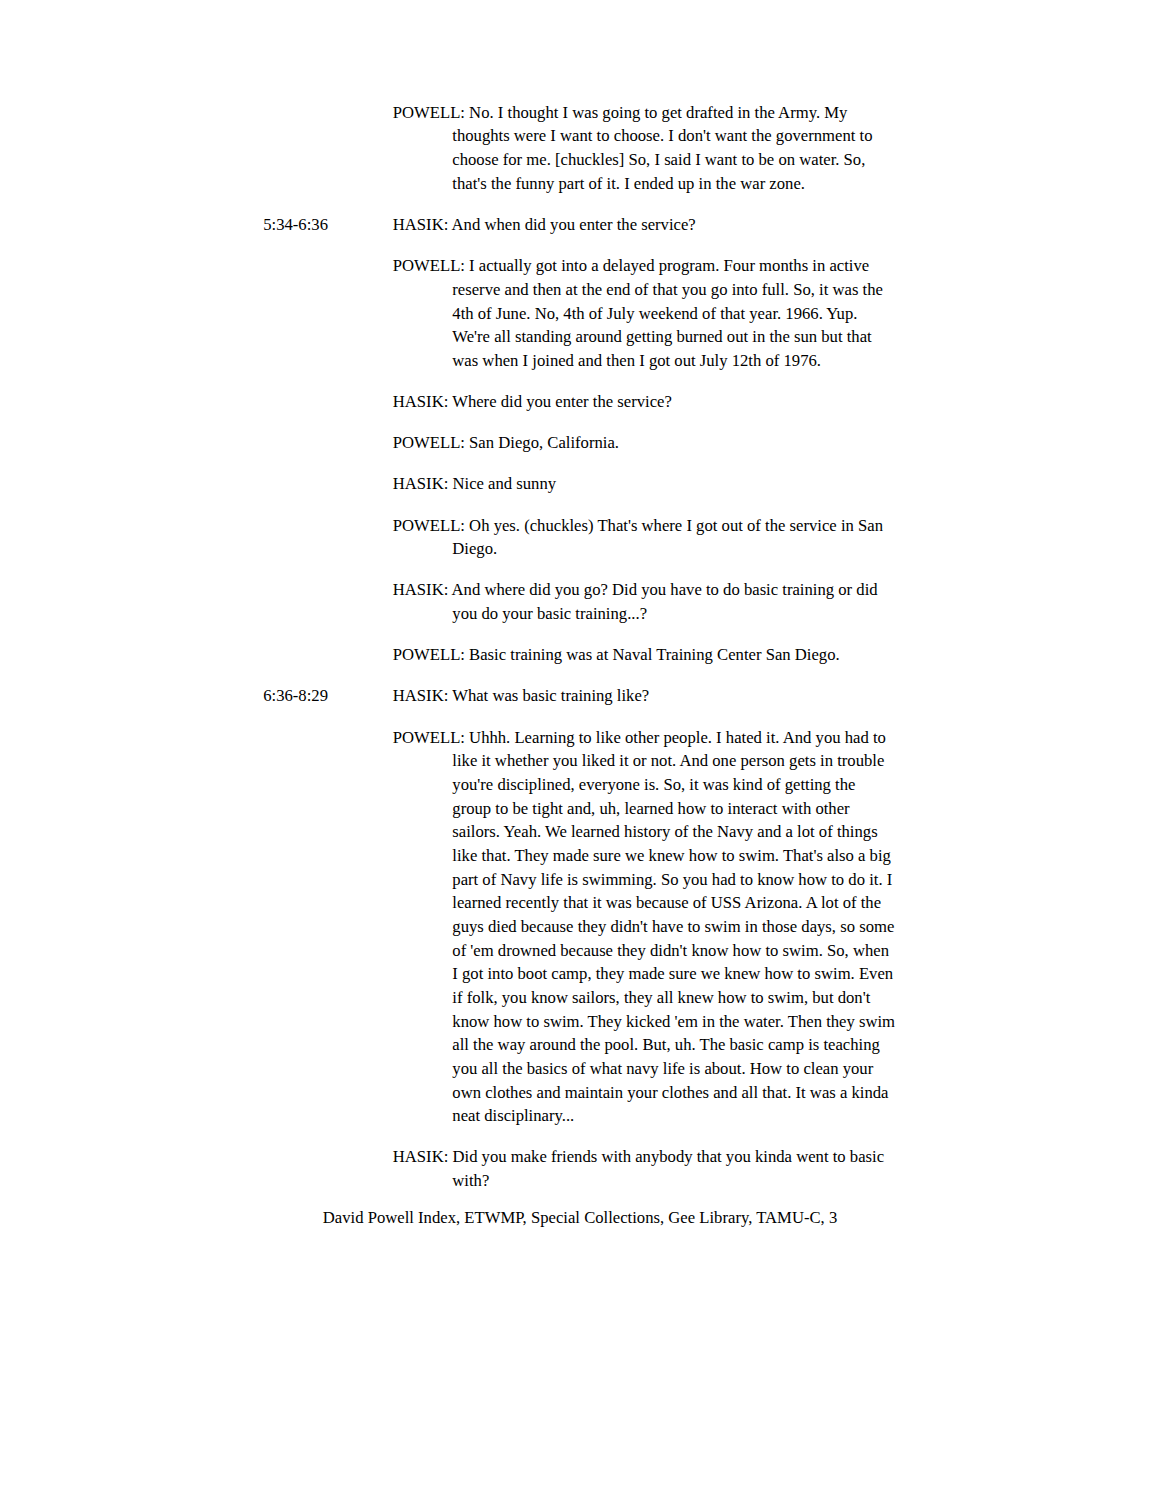POWELL: No. I thought I was going to get drafted in the Army. My thoughts were I want to choose. I don't want the government to choose for me. [chuckles] So, I said I want to be on water. So, that's the funny part of it. I ended up in the war zone.
5:34-6:36
HASIK: And when did you enter the service?
POWELL: I actually got into a delayed program. Four months in active reserve and then at the end of that you go into full. So, it was the 4th of June. No, 4th of July weekend of that year. 1966. Yup. We're all standing around getting burned out in the sun but that was when I joined and then I got out July 12th of 1976.
HASIK: Where did you enter the service?
POWELL: San Diego, California.
HASIK: Nice and sunny
POWELL: Oh yes. (chuckles) That's where I got out of the service in San Diego.
HASIK: And where did you go? Did you have to do basic training or did you do your basic training...?
POWELL: Basic training was at Naval Training Center San Diego.
6:36-8:29
HASIK: What was basic training like?
POWELL: Uhhh. Learning to like other people. I hated it. And you had to like it whether you liked it or not. And one person gets in trouble you're disciplined, everyone is. So, it was kind of getting the group to be tight and, uh, learned how to interact with other sailors. Yeah. We learned history of the Navy and a lot of things like that. They made sure we knew how to swim. That's also a big part of Navy life is swimming. So you had to know how to do it. I learned recently that it was because of USS Arizona. A lot of the guys died because they didn't have to swim in those days, so some of 'em drowned because they didn't know how to swim. So, when I got into boot camp, they made sure we knew how to swim. Even if folk, you know sailors, they all knew how to swim, but don't know how to swim. They kicked 'em in the water. Then they swim all the way around the pool. But, uh. The basic camp is teaching you all the basics of what navy life is about. How to clean your own clothes and maintain your clothes and all that. It was a kinda neat disciplinary...
HASIK: Did you make friends with anybody that you kinda went to basic with?
David Powell Index, ETWMP, Special Collections, Gee Library, TAMU-C, 3